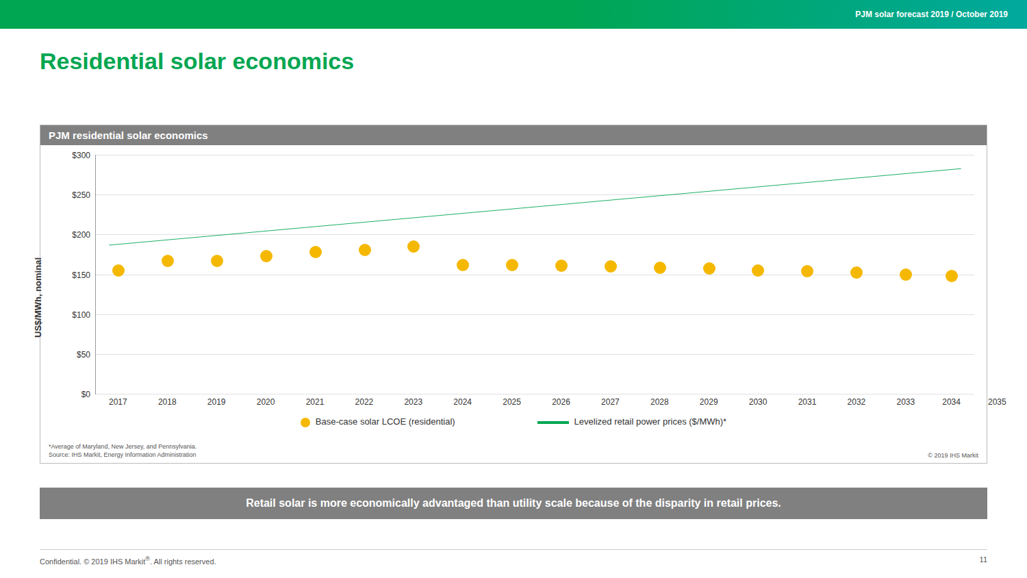PJM solar forecast 2019 / October 2019
Residential solar economics
PJM residential solar economics
US$/MWh, nominal
$300
$250
$200
$150
$100
$50
$0
2017 2018 2019 2020 2021 2022 2023 2024 2025 2026 2027 2028 2029 2030 2031 2032 2033 2034 2035
Base-case solar LCOE (residential)
Levelized retail power prices ($/MWh)*
*Average of Maryland, New Jersey, and Pennsylvania.
Source: IHS Markit, Energy Information Administration
© 2019 IHS Markit
Retail solar is more economically advantaged than utility scale because of the disparity in retail prices.
Confidential. © 2019 IHS Markit®. All rights reserved.
11